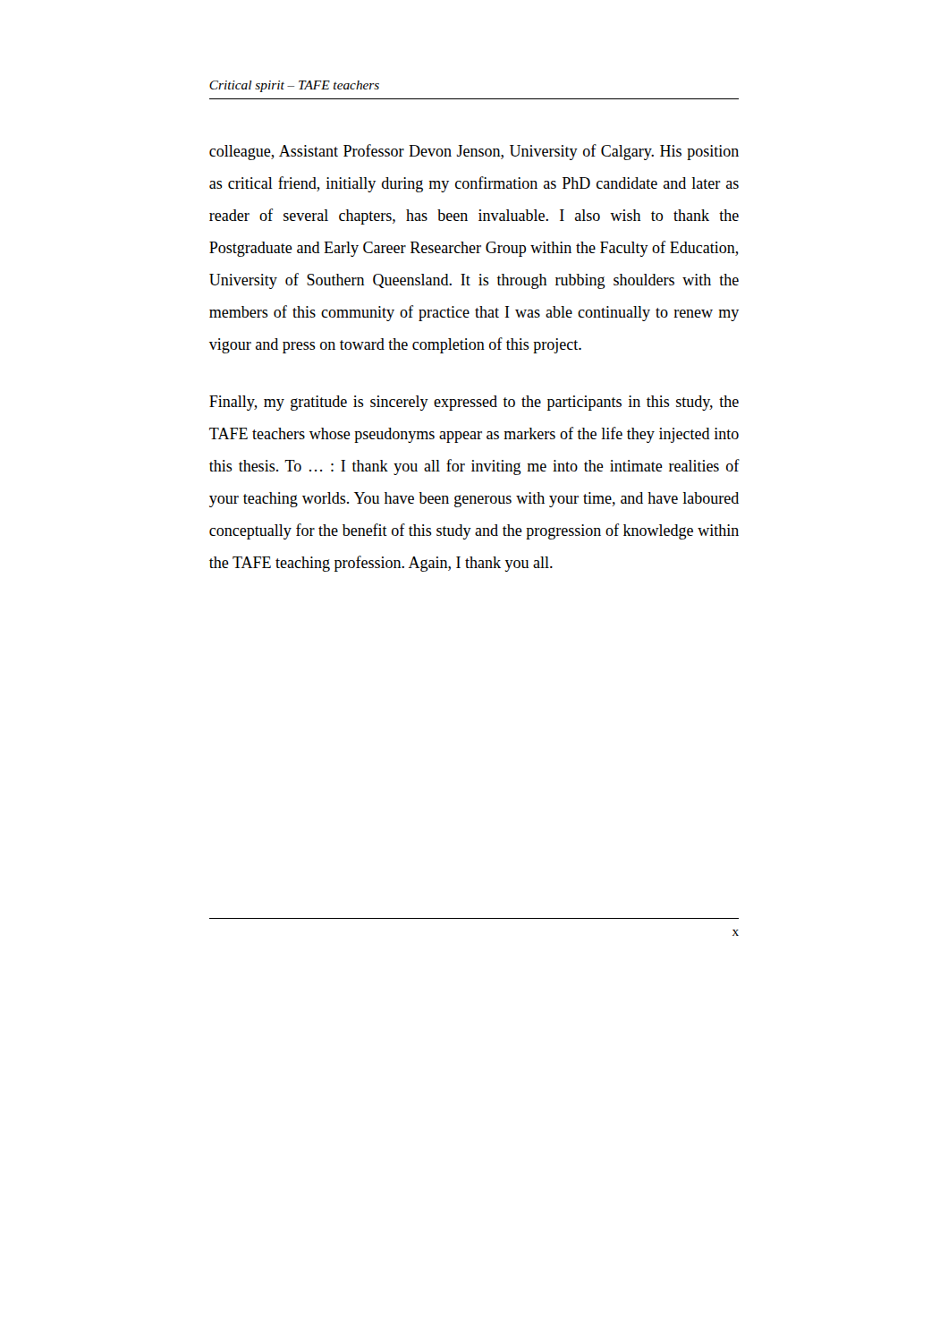Critical spirit – TAFE teachers
colleague, Assistant Professor Devon Jenson, University of Calgary. His position as critical friend, initially during my confirmation as PhD candidate and later as reader of several chapters, has been invaluable. I also wish to thank the Postgraduate and Early Career Researcher Group within the Faculty of Education, University of Southern Queensland. It is through rubbing shoulders with the members of this community of practice that I was able continually to renew my vigour and press on toward the completion of this project.
Finally, my gratitude is sincerely expressed to the participants in this study, the TAFE teachers whose pseudonyms appear as markers of the life they injected into this thesis. To … : I thank you all for inviting me into the intimate realities of your teaching worlds. You have been generous with your time, and have laboured conceptually for the benefit of this study and the progression of knowledge within the TAFE teaching profession. Again, I thank you all.
x